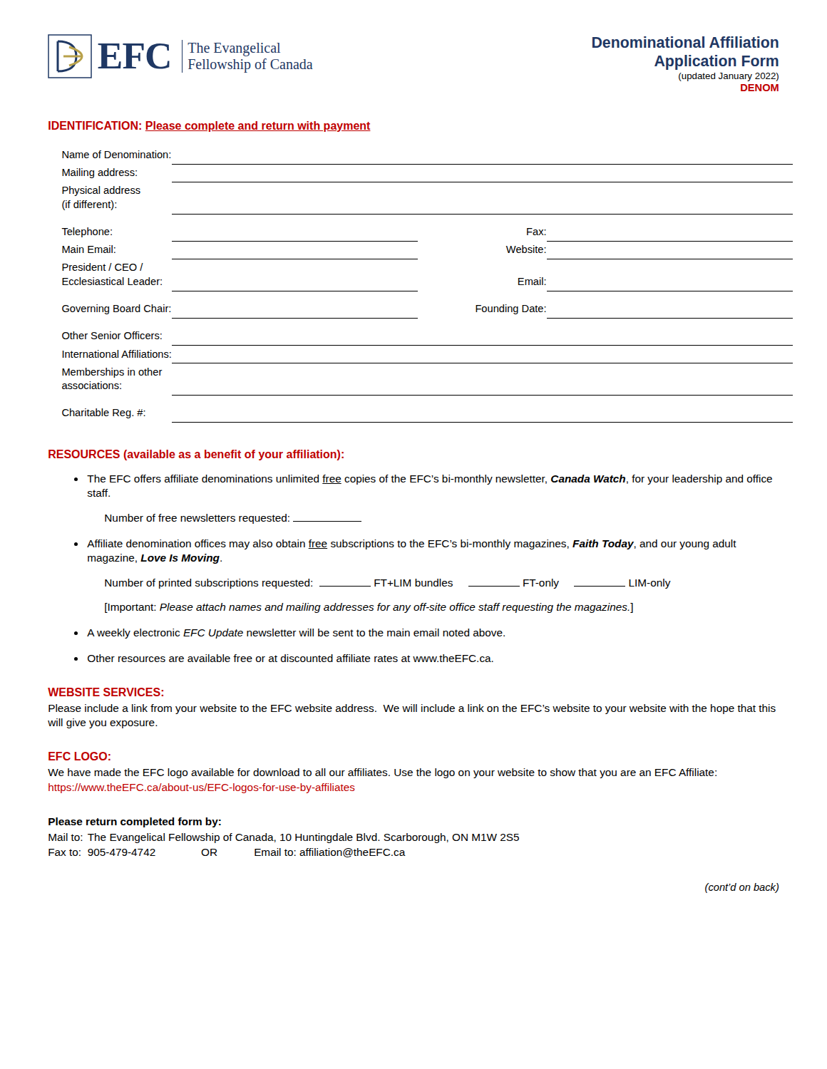EFC
The Evangelical
Fellowship of Canada
Denominational Affiliation
Application Form
(updated January 2022)
DENOM
IDENTIFICATION: Please complete and return with payment
| Name of Denomination: | |
| Mailing address: | |
| Physical address (if different): | |
| Telephone: | | Fax: | |
| Main Email: | | Website: | |
| President / CEO / Ecclesiastical Leader: | | Email: | |
| Governing Board Chair: | | Founding Date: | |
| Other Senior Officers: | |
| International Affiliations: | |
| Memberships in other associations: | |
| Charitable Reg. #: | |
RESOURCES (available as a benefit of your affiliation):
The EFC offers affiliate denominations unlimited free copies of the EFC’s bi-monthly newsletter, Canada Watch, for your leadership and office staff.
Number of free newsletters requested:
Affiliate denomination offices may also obtain free subscriptions to the EFC’s bi-monthly magazines, Faith Today, and our young adult magazine, Love Is Moving.
Number of printed subscriptions requested: FT+LIM bundles FT-only LIM-only
[Important: Please attach names and mailing addresses for any off-site office staff requesting the magazines.]
A weekly electronic EFC Update newsletter will be sent to the main email noted above.
Other resources are available free or at discounted affiliate rates at www.theEFC.ca.
WEBSITE SERVICES:
Please include a link from your website to the EFC website address. We will include a link on the EFC’s website to your website with the hope that this will give you exposure.
EFC LOGO:
We have made the EFC logo available for download to all our affiliates. Use the logo on your website to show that you are an EFC Affiliate: https://www.theEFC.ca/about-us/EFC-logos-for-use-by-affiliates
Please return completed form by:
| Mail to: | The Evangelical Fellowship of Canada, 10 Huntingdale Blvd. Scarborough, ON M1W 2S5 |
| Fax to: | 905-479-4742 OR Email to: affiliation@theEFC.ca |
(cont’d on back)